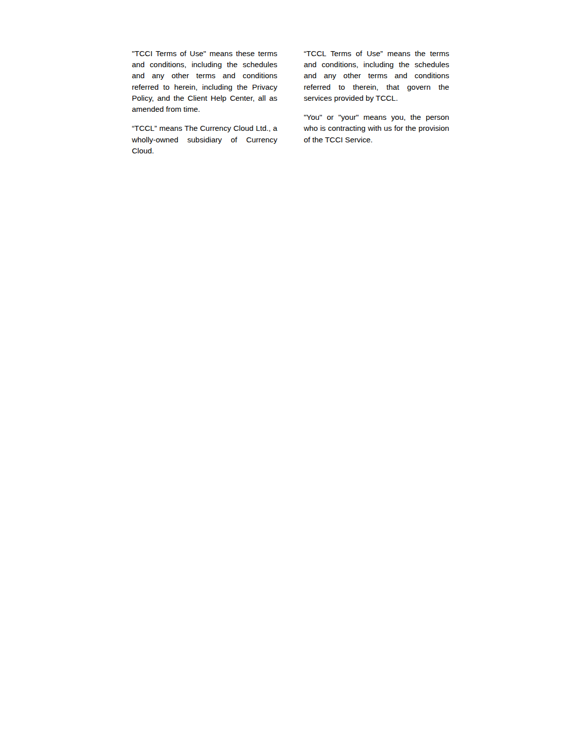"TCCI Terms of Use" means these terms and conditions, including the schedules and any other terms and conditions referred to herein, including the Privacy Policy, and the Client Help Center, all as amended from time.
“TCCL” means The Currency Cloud Ltd., a wholly-owned subsidiary of Currency Cloud.
“TCCL Terms of Use” means the terms and conditions, including the schedules and any other terms and conditions referred to therein, that govern the services provided by TCCL.
"You" or "your" means you, the person who is contracting with us for the provision of the TCCI Service.